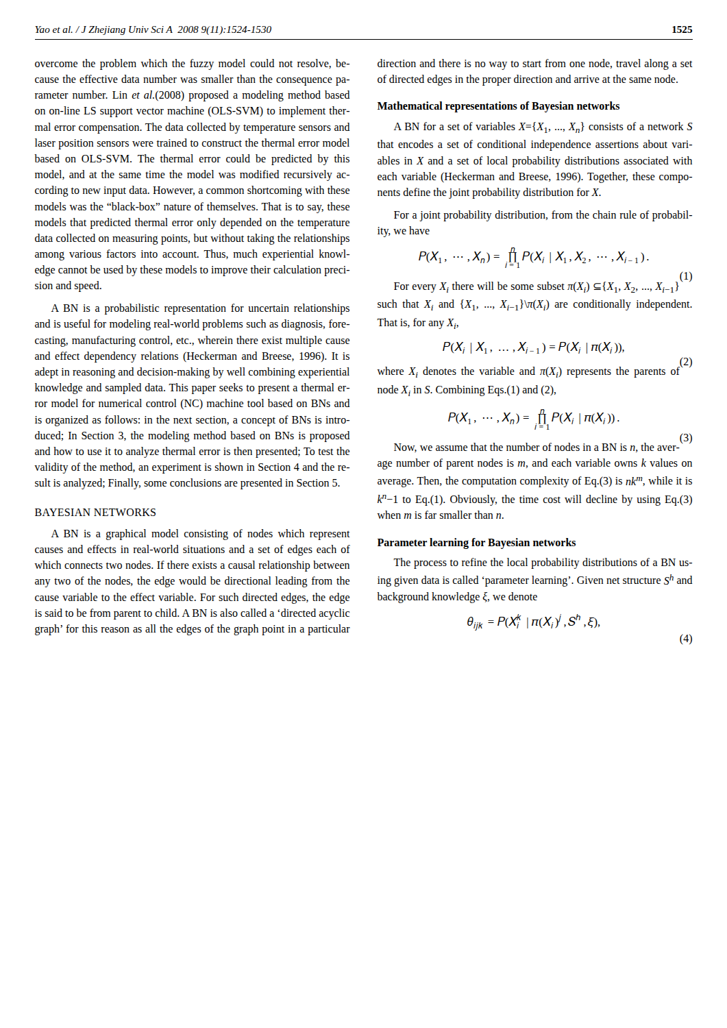Yao et al. / J Zhejiang Univ Sci A 2008 9(11):1524-1530 1525
overcome the problem which the fuzzy model could not resolve, because the effective data number was smaller than the consequence parameter number. Lin et al.(2008) proposed a modeling method based on on-line LS support vector machine (OLS-SVM) to implement thermal error compensation. The data collected by temperature sensors and laser position sensors were trained to construct the thermal error model based on OLS-SVM. The thermal error could be predicted by this model, and at the same time the model was modified recursively according to new input data. However, a common shortcoming with these models was the “black-box” nature of themselves. That is to say, these models that predicted thermal error only depended on the temperature data collected on measuring points, but without taking the relationships among various factors into account. Thus, much experiential knowledge cannot be used by these models to improve their calculation precision and speed.
A BN is a probabilistic representation for uncertain relationships and is useful for modeling real-world problems such as diagnosis, forecasting, manufacturing control, etc., wherein there exist multiple cause and effect dependency relations (Heckerman and Breese, 1996). It is adept in reasoning and decision-making by well combining experiential knowledge and sampled data. This paper seeks to present a thermal error model for numerical control (NC) machine tool based on BNs and is organized as follows: in the next section, a concept of BNs is introduced; In Section 3, the modeling method based on BNs is proposed and how to use it to analyze thermal error is then presented; To test the validity of the method, an experiment is shown in Section 4 and the result is analyzed; Finally, some conclusions are presented in Section 5.
BAYESIAN NETWORKS
A BN is a graphical model consisting of nodes which represent causes and effects in real-world situations and a set of edges each of which connects two nodes. If there exists a causal relationship between any two of the nodes, the edge would be directional leading from the cause variable to the effect variable. For such directed edges, the edge is said to be from parent to child. A BN is also called a ‘directed acyclic graph’ for this reason as all the edges of the graph point in a particular direction and there is no way to start from one node, travel along a set of directed edges in the proper direction and arrive at the same node.
Mathematical representations of Bayesian networks
A BN for a set of variables X={X1, ..., Xn} consists of a network S that encodes a set of conditional independence assertions about variables in X and a set of local probability distributions associated with each variable (Heckerman and Breese, 1996). Together, these components define the joint probability distribution for X.
For a joint probability distribution, from the chain rule of probability, we have
P(X1,⋯,Xn) = ∏ i=1 n P(Xi|X1,X2,⋯,Xi−1). (1)
For every Xi there will be some subset π(Xi) ⊆{X1, X2, ..., Xi−1} such that Xi and {X1, ..., Xi−1}\π(Xi) are conditionally independent. That is, for any Xi,
P(Xi|X1,…,Xi−1) = P(Xi|π(Xi)), (2)
where Xi denotes the variable and π(Xi) represents the parents of node Xi in S. Combining Eqs.(1) and (2),
P(X1,⋯,Xn) = ∏ i=1 n P(Xi|π(Xi)). (3)
Now, we assume that the number of nodes in a BN is n, the average number of parent nodes is m, and each variable owns k values on average. Then, the computation complexity of Eq.(3) is nkm, while it is kn−1 to Eq.(1). Obviously, the time cost will decline by using Eq.(3) when m is far smaller than n.
Parameter learning for Bayesian networks
The process to refine the local probability distributions of a BN using given data is called ‘parameter learning’. Given net structure Sh and background knowledge ξ, we denote
θijk = P(Xik|π(Xi)j,Sh,ξ), (4)